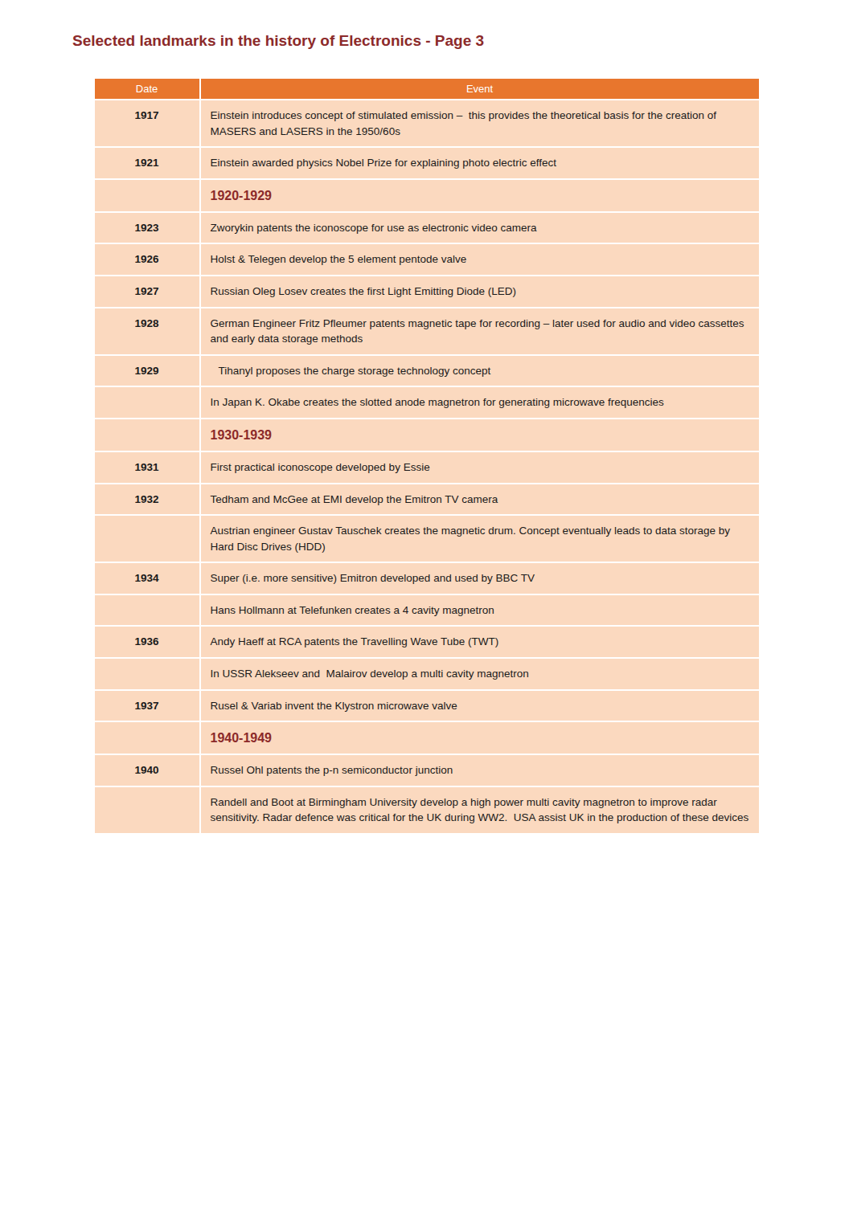Selected landmarks in the history of Electronics - Page 3
| Date | Event |
| --- | --- |
| 1917 | Einstein introduces concept of stimulated emission – this provides the theoretical basis for the creation of MASERS and LASERS in the 1950/60s |
| 1921 | Einstein awarded physics Nobel Prize for explaining photo electric effect |
| | 1920-1929 |
| 1923 | Zworykin patents the iconoscope for use as electronic video camera |
| 1926 | Holst & Telegen develop the 5 element pentode valve |
| 1927 | Russian Oleg Losev creates the first Light Emitting Diode (LED) |
| 1928 | German Engineer Fritz Pfleumer patents magnetic tape for recording – later used for audio and video cassettes and early data storage methods |
| 1929 | Tihanyl proposes the charge storage technology concept |
| | In Japan K. Okabe creates the slotted anode magnetron for generating microwave frequencies |
| | 1930-1939 |
| 1931 | First practical iconoscope developed by Essie |
| 1932 | Tedham and McGee at EMI develop the Emitron TV camera |
| | Austrian engineer Gustav Tauschek creates the magnetic drum. Concept eventually leads to data storage by Hard Disc Drives (HDD) |
| 1934 | Super (i.e. more sensitive) Emitron developed and used by BBC TV |
| | Hans Hollmann at Telefunken creates a 4 cavity magnetron |
| 1936 | Andy Haeff at RCA patents the Travelling Wave Tube (TWT) |
| | In USSR Alekseev and Malairov develop a multi cavity magnetron |
| 1937 | Rusel & Variab invent the Klystron microwave valve |
| | 1940-1949 |
| 1940 | Russel Ohl patents the p-n semiconductor junction |
| | Randell and Boot at Birmingham University develop a high power multi cavity magnetron to improve radar sensitivity. Radar defence was critical for the UK during WW2. USA assist UK in the production of these devices |